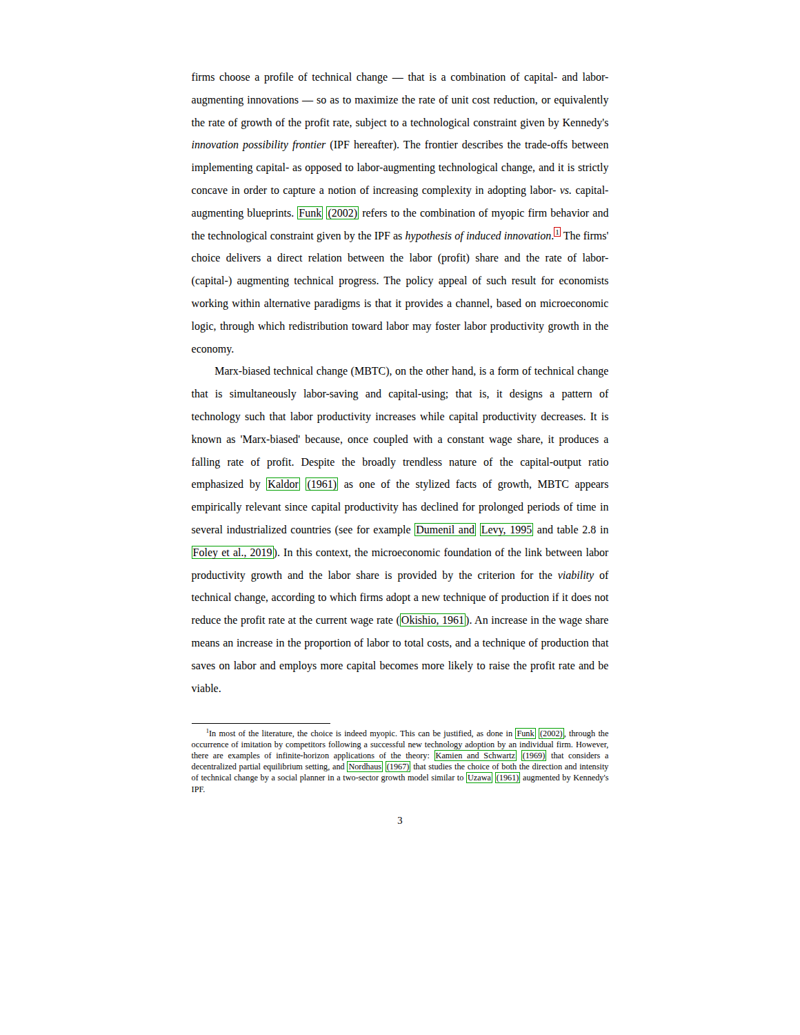firms choose a profile of technical change — that is a combination of capital- and labor-augmenting innovations — so as to maximize the rate of unit cost reduction, or equivalently the rate of growth of the profit rate, subject to a technological constraint given by Kennedy's innovation possibility frontier (IPF hereafter). The frontier describes the trade-offs between implementing capital- as opposed to labor-augmenting technological change, and it is strictly concave in order to capture a notion of increasing complexity in adopting labor- vs. capital-augmenting blueprints. Funk (2002) refers to the combination of myopic firm behavior and the technological constraint given by the IPF as hypothesis of induced innovation.1 The firms' choice delivers a direct relation between the labor (profit) share and the rate of labor- (capital-) augmenting technical progress. The policy appeal of such result for economists working within alternative paradigms is that it provides a channel, based on microeconomic logic, through which redistribution toward labor may foster labor productivity growth in the economy.
Marx-biased technical change (MBTC), on the other hand, is a form of technical change that is simultaneously labor-saving and capital-using; that is, it designs a pattern of technology such that labor productivity increases while capital productivity decreases. It is known as 'Marx-biased' because, once coupled with a constant wage share, it produces a falling rate of profit. Despite the broadly trendless nature of the capital-output ratio emphasized by Kaldor (1961) as one of the stylized facts of growth, MBTC appears empirically relevant since capital productivity has declined for prolonged periods of time in several industrialized countries (see for example Dumenil and Levy, 1995 and table 2.8 in Foley et al., 2019). In this context, the microeconomic foundation of the link between labor productivity growth and the labor share is provided by the criterion for the viability of technical change, according to which firms adopt a new technique of production if it does not reduce the profit rate at the current wage rate (Okishio, 1961). An increase in the wage share means an increase in the proportion of labor to total costs, and a technique of production that saves on labor and employs more capital becomes more likely to raise the profit rate and be viable.
1In most of the literature, the choice is indeed myopic. This can be justified, as done in Funk (2002), through the occurrence of imitation by competitors following a successful new technology adoption by an individual firm. However, there are examples of infinite-horizon applications of the theory: Kamien and Schwartz (1969) that considers a decentralized partial equilibrium setting, and Nordhaus (1967) that studies the choice of both the direction and intensity of technical change by a social planner in a two-sector growth model similar to Uzawa (1961) augmented by Kennedy's IPF.
3